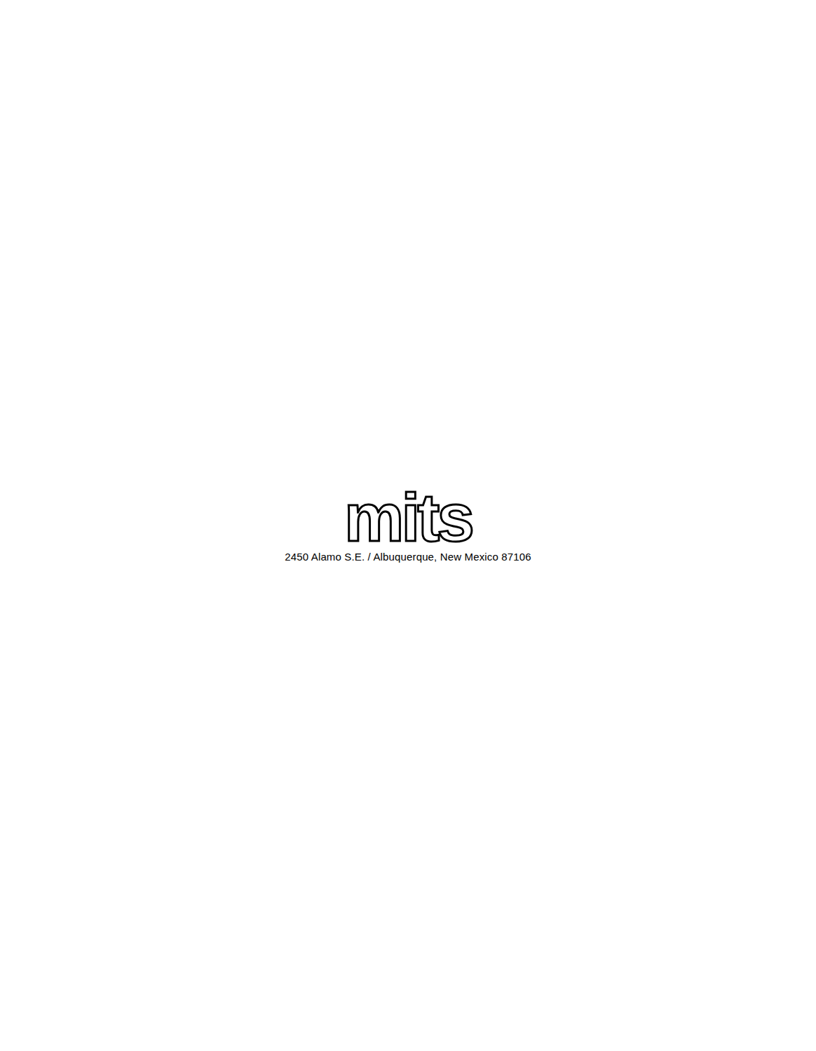mits
2450 Alamo S.E. / Albuquerque, New Mexico 87106